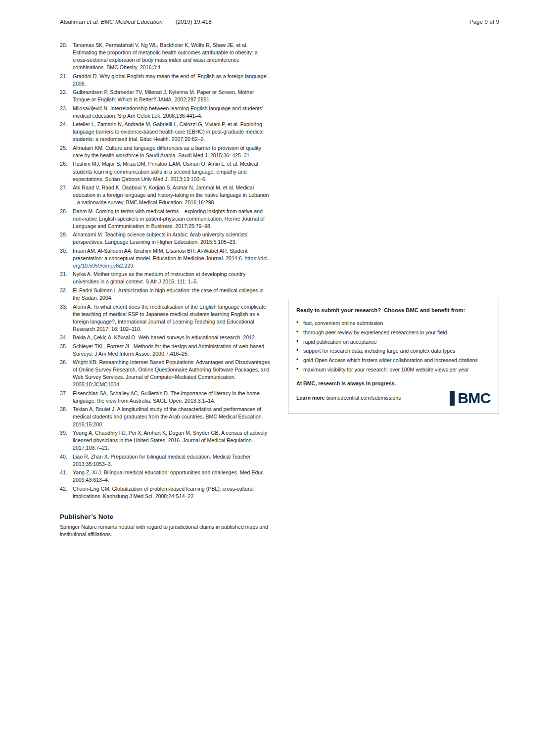Alsuliman et al. BMC Medical Education (2019) 19:418
Page 9 of 9
20. Tanamas SK, Permatahati V, Ng WL, Backholer K, Wolfe R, Shaw JE, et al. Estimating the proportion of metabolic health outcomes attributable to obesity: a cross-sectional exploration of body mass index and waist circumference combinations. BMC Obesity. 2016;3:4.
21. Graddol D. Why global English may mean the end of ‘English as a foreign language’. 2006.
22. Gulbrandsen P, Schroeder TV, Milerad J, Nylenna M. Paper or Screen, Mother Tongue or English: Which Is Better? JAMA. 2002;287:2851.
23. Milosavljević N. Interrelationship between learning English language and students’ medical education. Srp Arh Celok Lek. 2008;136:441–4.
24. Letelier L, Zamarin N, Andrade M, Gabrielli L, Caiozzi G, Viviani P, et al. Exploring language barriers to evidence-based health care (EBHC) in post-graduate medical students: a randomised trial. Educ Health. 2007;20:82–2.
25. Almutairi KM. Culture and language differences as a barrier to provision of quality care by the health workforce in Saudi Arabia. Saudi Med J. 2015;36: 425–31.
26. Hashim MJ, Major S, Mirza DM, Prinsloo EAM, Osman O, Amiri L, et al. Medical students learning communication skills in a second language: empathy and expectations. Sultan Qaboos Univ Med J. 2013;13:100–6.
27. Abi Raad V, Raad K, Daaboul Y, Korjian S, Asmar N, Jammal M, et al. Medical education in a foreign language and history-taking in the native language in Lebanon – a nationwide survey. BMC Medical Education. 2016;16:298.
28. Dahm M. Coming to terms with medical terms – exploring insights from native and non-native English speakers in patient-physician communication. Herme Journal of Language and Communication in Business. 2017;25:79–98.
29. Alhamami M. Teaching science subjects in Arabic: Arab university scientists’ perspectives. Language Learning in Higher Education. 2015;5:105–23.
30. Imam AM, Al-Salloom AA, Ibrahim MIM, Elsanosi BH, Al-Wabel AH. Student presentation: a conceptual model. Education in Medicine Journal. 2014;6. https://doi.org/10.5959/eimj.v6i2.229.
31. Nyika A. Mother tongue as the medium of instruction at developing country universities in a global context. S Afr J 2015; 111: 1–5.
32. El-Fadni Suliman I. Arabicization in high education: the case of medical colleges in the Sudan. 2004.
33. Alami A. To what extent does the medicalisation of the English language complicate the teaching of medical ESP to Japanese medical students learning English as a foreign language?, International Journal of Learning Teaching and Educational Research 2017; 16: 102–110.
34. Bakla A, Çekiç A, Köksal O. Web-based surveys in educational research. 2012.
35. Schleyer TKL, Forrest JL. Methods for the design and Administration of web-based Surveys. J Am Med Inform Assoc. 2000;7:416–25.
36. Wright KB. Researching Internet-Based Populations: Advantages and Disadvantages of Online Survey Research, Online Questionnaire Authoring Software Packages, and Web Survey Services. Journal of Computer-Mediated Communication. 2005;10:JCMC1034.
37. Eisenchlas SA, Schalley AC, Guillemin D. The importance of literacy in the home language: the view from Australia. SAGE Open. 2013;3:1–14.
38. Tekian A, Boulet J. A longitudinal study of the characteristics and performances of medical students and graduates from the Arab countries. BMC Medical Education. 2015;15:200.
39. Young A, Chaudhry HJ, Pei X, Arnhart K, Dugan M, Snyder GB. A census of actively licensed physicians in the United States, 2016. Journal of Medical Regulation. 2017;103:7–21.
40. Liao R, Zhan X. Preparation for bilingual medical education. Medical Teacher. 2013;35:1053–3.
41. Yang Z, Xi J. Bilingual medical education: opportunities and challenges. Med Educ. 2009;43:613–4.
42. Choon-Eng GM. Globalization of problem-based learning (PBL): cross-cultural implications. Kaohsiung J Med Sci. 2008;24:S14–22.
Publisher’s Note
Springer Nature remains neutral with regard to jurisdictional claims in published maps and institutional affiliations.
Ready to submit your research? Choose BMC and benefit from:
fast, convenient online submission
thorough peer review by experienced researchers in your field
rapid publication on acceptance
support for research data, including large and complex data types
gold Open Access which fosters wider collaboration and increased citations
maximum visibility for your research: over 100M website views per year
At BMC, research is always in progress.
Learn more biomedcentral.com/submissions
BMC